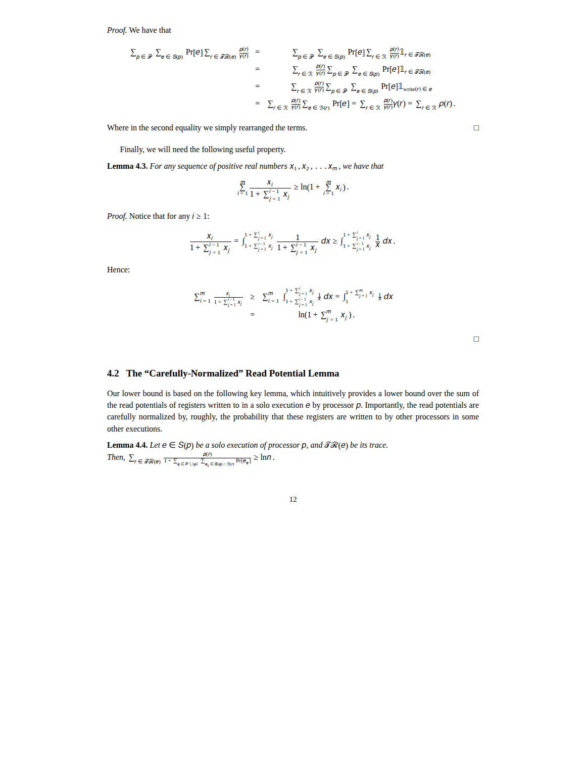Proof. We have that
∑p∈𝒫 ∑e∈S(p) Pr[e] ∑r∈𝒯ℛ(e) ρ(r)γ(r) = ∑p∈𝒫 ∑e∈S(p) Pr[e] ∑r∈ℛ ρ(r)γ(r) 𝟙r∈𝒯ℛ(e) = ∑r∈ℛ ρ(r)γ(r) ∑p∈𝒫 ∑e∈S(p) Pr[e] 𝟙r∈𝒯ℛ(e) = ∑r∈ℛ ρ(r)γ(r) ∑p∈𝒫 ∑e∈S(p) Pr[e] 𝟙write(r)∈e = ∑r∈ℛ ρ(r)γ(r) ∑e∈ℬ(r) Pr[e] = ∑r∈ℛ ρ(r)γ(r) γ(r) = ∑r∈ℛ ρ(r).
Where in the second equality we simply rearranged the terms. □
Finally, we will need the following useful property.
Lemma 4.3. For any sequence of positive real numbers x1,x2,...xm, we have that
∑i=1m xi 1+∑j=1i−1xj ≥ ln ( 1+ ∑i=1mxi ) .
Proof. Notice that for any i≥1:
xi 1+∑j=1i−1xj = ∫ 1+∑j=1i−1xj 1+∑j=1ixj 1 1+∑j=1i−1xj dx ≥ ∫ 1+∑j=1i−1xj 1+∑j=1ixj 1x dx.
Hence:
∑i=1m xi 1+∑j=1i−1xj ≥ ∑i=1m ∫ 1+∑j=1i−1xj 1+∑j=1ixj 1x dx = ∫ 1 1+∑j=1mxj 1x dx = ln ( 1+ ∑j=1mxj ) .
□
4.2 The “Carefully-Normalized” Read Potential Lemma
Our lower bound is based on the following key lemma, which intuitively provides a lower bound over the sum of the read potentials of registers written to in a solo execution e by processor p. Importantly, the read potentials are carefully normalized by, roughly, the probability that these registers are written to by other processors in some other executions.
Lemma 4.4. Let e∈S(p) be a solo execution of processor p, and 𝒯ℛ(e) be its trace.
Then, ∑r∈𝒯ℛ(e) ρ(r) 1+ ∑q∈P∖{p} ∑eq∈S(q)∩ℬ(r) Pr[eq] ≥ lnn.
12